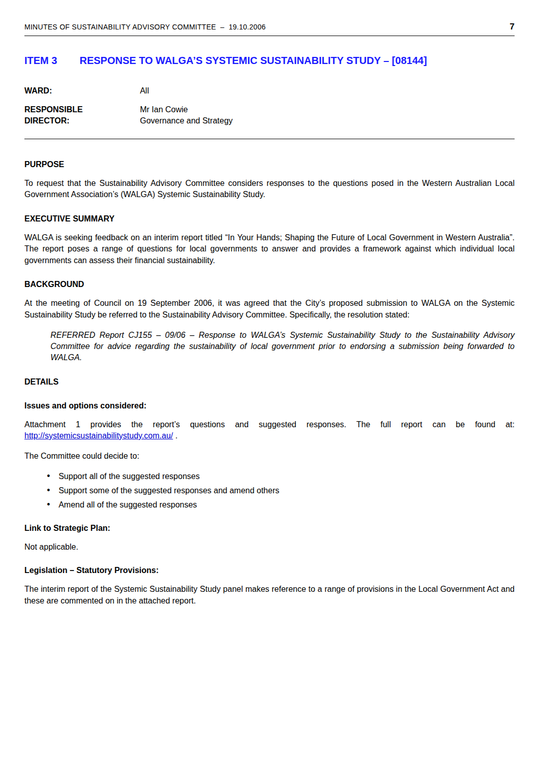MINUTES OF SUSTAINABILITY ADVISORY COMMITTEE – 19.10.2006 7
ITEM 3 RESPONSE TO WALGA’S SYSTEMIC SUSTAINABILITY STUDY – [08144]
| WARD: | All |
| RESPONSIBLE DIRECTOR: | Mr Ian Cowie Governance and Strategy |
Purpose
To request that the Sustainability Advisory Committee considers responses to the questions posed in the Western Australian Local Government Association’s (WALGA) Systemic Sustainability Study.
Executive Summary
WALGA is seeking feedback on an interim report titled “In Your Hands; Shaping the Future of Local Government in Western Australia”. The report poses a range of questions for local governments to answer and provides a framework against which individual local governments can assess their financial sustainability.
Background
At the meeting of Council on 19 September 2006, it was agreed that the City’s proposed submission to WALGA on the Systemic Sustainability Study be referred to the Sustainability Advisory Committee. Specifically, the resolution stated:
REFERRED Report CJ155 – 09/06 – Response to WALGA’s Systemic Sustainability Study to the Sustainability Advisory Committee for advice regarding the sustainability of local government prior to endorsing a submission being forwarded to WALGA.
Details
Issues and options considered:
Attachment 1 provides the report’s questions and suggested responses. The full report can be found at: http://systemicsustainabilitystudy.com.au/ .
The Committee could decide to:
Support all of the suggested responses
Support some of the suggested responses and amend others
Amend all of the suggested responses
Link to Strategic Plan:
Not applicable.
Legislation – Statutory Provisions:
The interim report of the Systemic Sustainability Study panel makes reference to a range of provisions in the Local Government Act and these are commented on in the attached report.